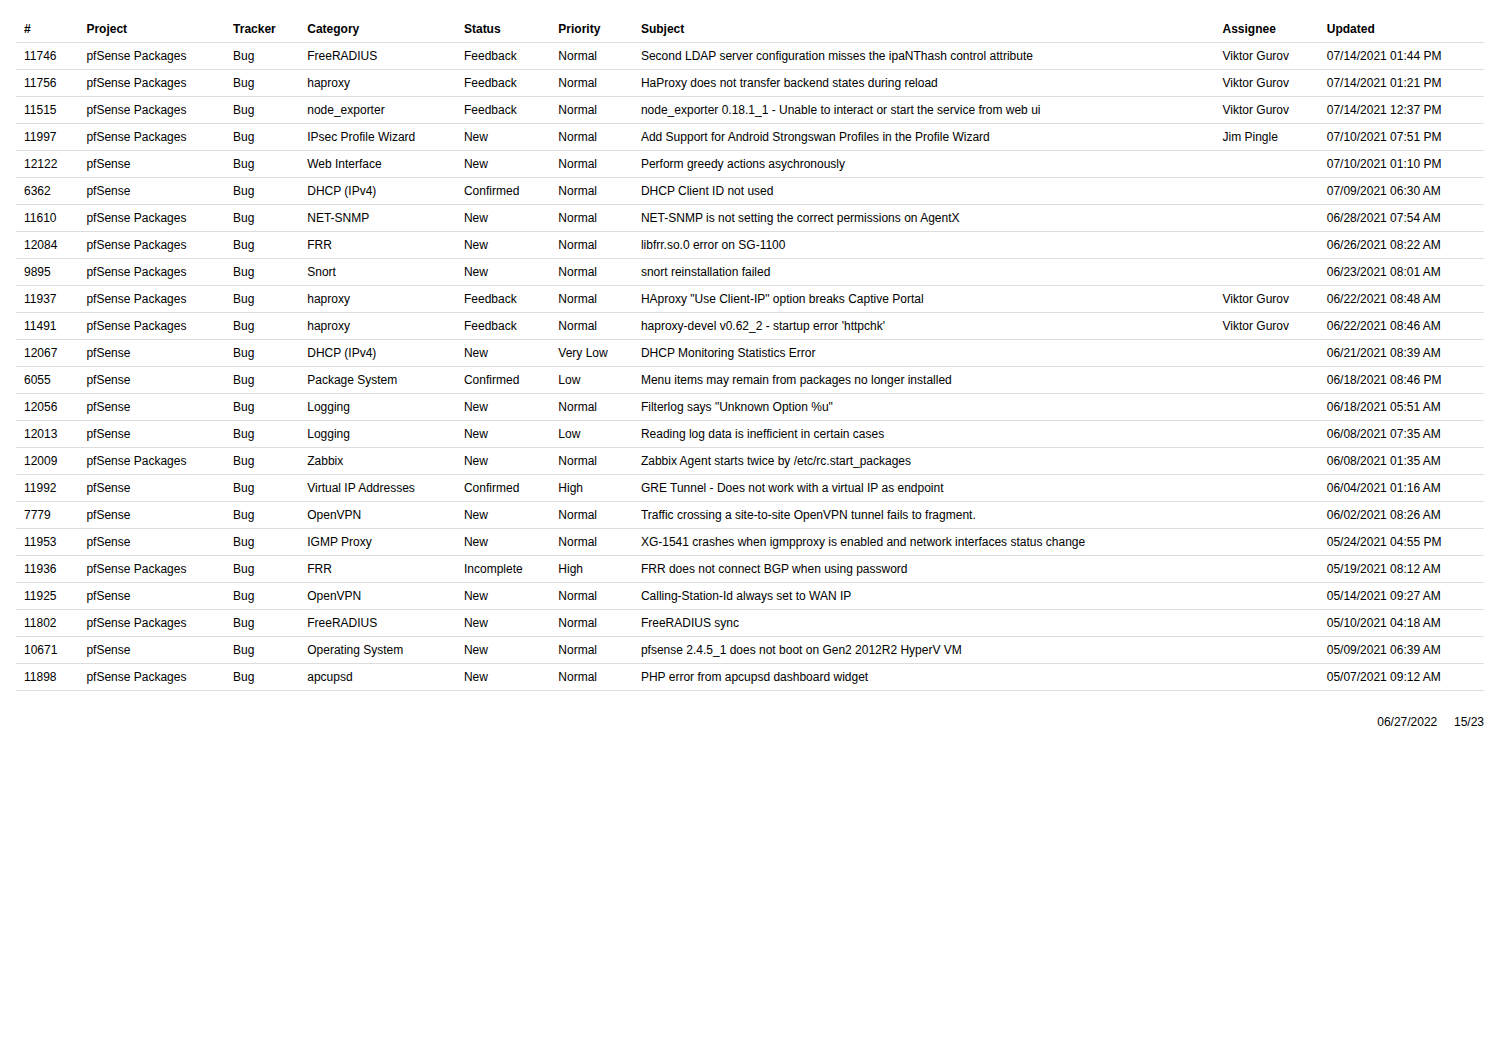| # | Project | Tracker | Category | Status | Priority | Subject | Assignee | Updated |
| --- | --- | --- | --- | --- | --- | --- | --- | --- |
| 11746 | pfSense Packages | Bug | FreeRADIUS | Feedback | Normal | Second LDAP server configuration misses the ipaNThash control attribute | Viktor Gurov | 07/14/2021 01:44 PM |
| 11756 | pfSense Packages | Bug | haproxy | Feedback | Normal | HaProxy does not transfer backend states during reload | Viktor Gurov | 07/14/2021 01:21 PM |
| 11515 | pfSense Packages | Bug | node_exporter | Feedback | Normal | node_exporter 0.18.1_1 - Unable to interact or start the service from web ui | Viktor Gurov | 07/14/2021 12:37 PM |
| 11997 | pfSense Packages | Bug | IPsec Profile Wizard | New | Normal | Add Support for Android Strongswan Profiles in the Profile Wizard | Jim Pingle | 07/10/2021 07:51 PM |
| 12122 | pfSense | Bug | Web Interface | New | Normal | Perform greedy actions asychronously | | 07/10/2021 01:10 PM |
| 6362 | pfSense | Bug | DHCP (IPv4) | Confirmed | Normal | DHCP Client ID not used | | 07/09/2021 06:30 AM |
| 11610 | pfSense Packages | Bug | NET-SNMP | New | Normal | NET-SNMP is not setting the correct permissions on AgentX | | 06/28/2021 07:54 AM |
| 12084 | pfSense Packages | Bug | FRR | New | Normal | libfrr.so.0 error on SG-1100 | | 06/26/2021 08:22 AM |
| 9895 | pfSense Packages | Bug | Snort | New | Normal | snort reinstallation failed | | 06/23/2021 08:01 AM |
| 11937 | pfSense Packages | Bug | haproxy | Feedback | Normal | HAproxy "Use Client-IP" option breaks Captive Portal | Viktor Gurov | 06/22/2021 08:48 AM |
| 11491 | pfSense Packages | Bug | haproxy | Feedback | Normal | haproxy-devel v0.62_2 - startup error 'httpchk' | Viktor Gurov | 06/22/2021 08:46 AM |
| 12067 | pfSense | Bug | DHCP (IPv4) | New | Very Low | DHCP Monitoring Statistics Error | | 06/21/2021 08:39 AM |
| 6055 | pfSense | Bug | Package System | Confirmed | Low | Menu items may remain from packages no longer installed | | 06/18/2021 08:46 PM |
| 12056 | pfSense | Bug | Logging | New | Normal | Filterlog says "Unknown Option %u" | | 06/18/2021 05:51 AM |
| 12013 | pfSense | Bug | Logging | New | Low | Reading log data is inefficient in certain cases | | 06/08/2021 07:35 AM |
| 12009 | pfSense Packages | Bug | Zabbix | New | Normal | Zabbix Agent starts twice by /etc/rc.start_packages | | 06/08/2021 01:35 AM |
| 11992 | pfSense | Bug | Virtual IP Addresses | Confirmed | High | GRE Tunnel - Does not work with a virtual IP as endpoint | | 06/04/2021 01:16 AM |
| 7779 | pfSense | Bug | OpenVPN | New | Normal | Traffic crossing a site-to-site OpenVPN tunnel fails to fragment. | | 06/02/2021 08:26 AM |
| 11953 | pfSense | Bug | IGMP Proxy | New | Normal | XG-1541 crashes when igmpproxy is enabled and network interfaces status change | | 05/24/2021 04:55 PM |
| 11936 | pfSense Packages | Bug | FRR | Incomplete | High | FRR does not connect BGP when using password | | 05/19/2021 08:12 AM |
| 11925 | pfSense | Bug | OpenVPN | New | Normal | Calling-Station-Id always set to WAN IP | | 05/14/2021 09:27 AM |
| 11802 | pfSense Packages | Bug | FreeRADIUS | New | Normal | FreeRADIUS sync | | 05/10/2021 04:18 AM |
| 10671 | pfSense | Bug | Operating System | New | Normal | pfsense 2.4.5_1 does not boot on Gen2 2012R2 HyperV VM | | 05/09/2021 06:39 AM |
| 11898 | pfSense Packages | Bug | apcupsd | New | Normal | PHP error from apcupsd dashboard widget | | 05/07/2021 09:12 AM |
06/27/2022 15/23